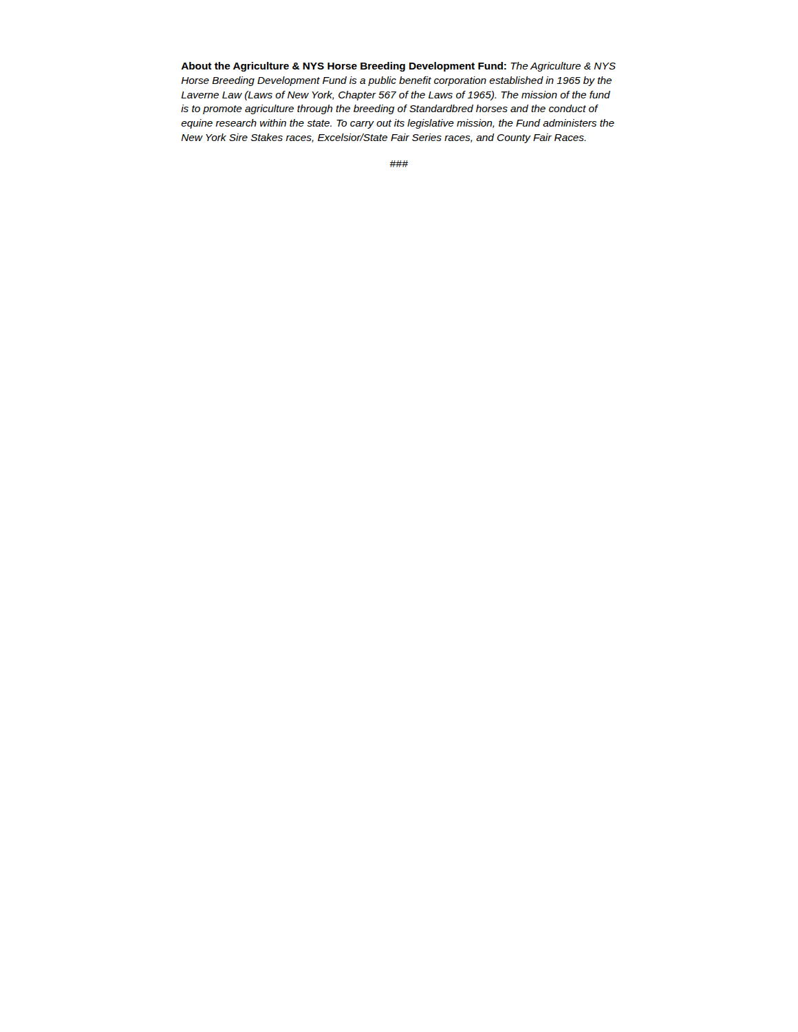About the Agriculture & NYS Horse Breeding Development Fund: The Agriculture & NYS Horse Breeding Development Fund is a public benefit corporation established in 1965 by the Laverne Law (Laws of New York, Chapter 567 of the Laws of 1965). The mission of the fund is to promote agriculture through the breeding of Standardbred horses and the conduct of equine research within the state. To carry out its legislative mission, the Fund administers the New York Sire Stakes races, Excelsior/State Fair Series races, and County Fair Races.
###